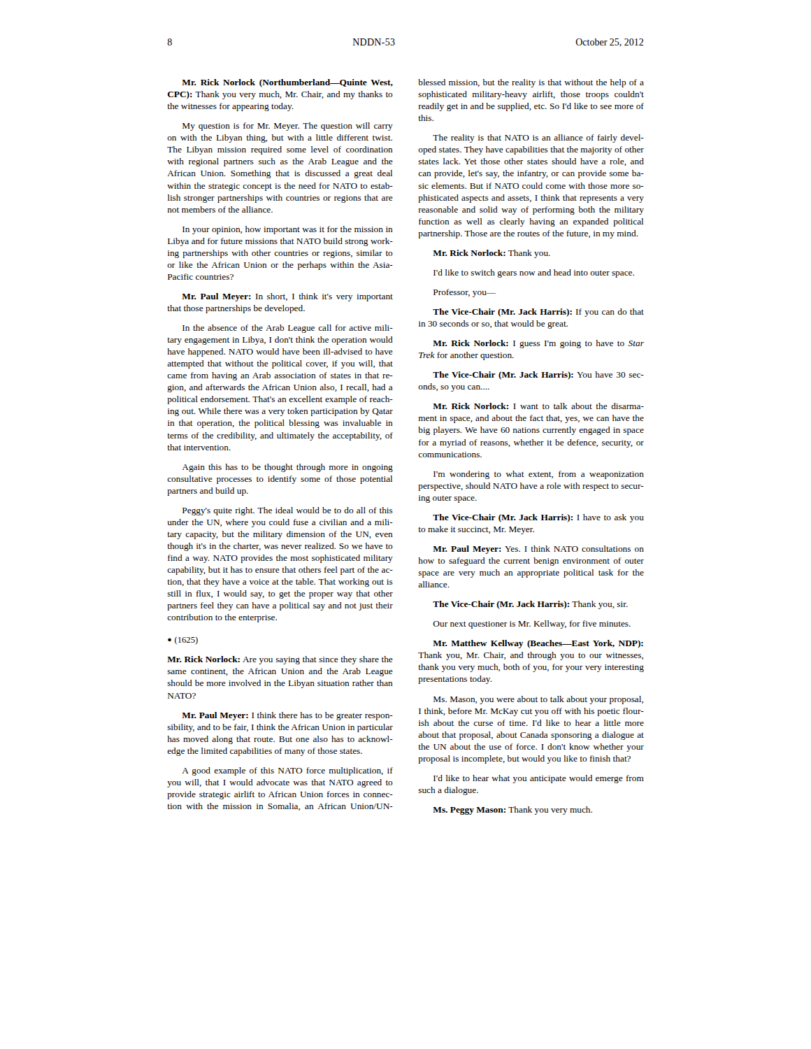8
NDDN-53
October 25, 2012
Mr. Rick Norlock (Northumberland—Quinte West, CPC): Thank you very much, Mr. Chair, and my thanks to the witnesses for appearing today.
My question is for Mr. Meyer. The question will carry on with the Libyan thing, but with a little different twist. The Libyan mission required some level of coordination with regional partners such as the Arab League and the African Union. Something that is discussed a great deal within the strategic concept is the need for NATO to establish stronger partnerships with countries or regions that are not members of the alliance.
In your opinion, how important was it for the mission in Libya and for future missions that NATO build strong working partnerships with other countries or regions, similar to or like the African Union or the perhaps within the Asia-Pacific countries?
Mr. Paul Meyer: In short, I think it's very important that those partnerships be developed.
In the absence of the Arab League call for active military engagement in Libya, I don't think the operation would have happened. NATO would have been ill-advised to have attempted that without the political cover, if you will, that came from having an Arab association of states in that region, and afterwards the African Union also, I recall, had a political endorsement. That's an excellent example of reaching out. While there was a very token participation by Qatar in that operation, the political blessing was invaluable in terms of the credibility, and ultimately the acceptability, of that intervention.
Again this has to be thought through more in ongoing consultative processes to identify some of those potential partners and build up.
Peggy's quite right. The ideal would be to do all of this under the UN, where you could fuse a civilian and a military capacity, but the military dimension of the UN, even though it's in the charter, was never realized. So we have to find a way. NATO provides the most sophisticated military capability, but it has to ensure that others feel part of the action, that they have a voice at the table. That working out is still in flux, I would say, to get the proper way that other partners feel they can have a political say and not just their contribution to the enterprise.
●(1625)
Mr. Rick Norlock: Are you saying that since they share the same continent, the African Union and the Arab League should be more involved in the Libyan situation rather than NATO?
Mr. Paul Meyer: I think there has to be greater responsibility, and to be fair, I think the African Union in particular has moved along that route. But one also has to acknowledge the limited capabilities of many of those states.
A good example of this NATO force multiplication, if you will, that I would advocate was that NATO agreed to provide strategic airlift to African Union forces in connection with the mission in Somalia, an African Union/UN-blessed mission, but the reality is that without the help of a sophisticated military-heavy airlift, those troops couldn't readily get in and be supplied, etc. So I'd like to see more of this.
The reality is that NATO is an alliance of fairly developed states. They have capabilities that the majority of other states lack. Yet those other states should have a role, and can provide, let's say, the infantry, or can provide some basic elements. But if NATO could come with those more sophisticated aspects and assets, I think that represents a very reasonable and solid way of performing both the military function as well as clearly having an expanded political partnership. Those are the routes of the future, in my mind.
Mr. Rick Norlock: Thank you.
I'd like to switch gears now and head into outer space.
Professor, you—
The Vice-Chair (Mr. Jack Harris): If you can do that in 30 seconds or so, that would be great.
Mr. Rick Norlock: I guess I'm going to have to Star Trek for another question.
The Vice-Chair (Mr. Jack Harris): You have 30 seconds, so you can....
Mr. Rick Norlock: I want to talk about the disarmament in space, and about the fact that, yes, we can have the big players. We have 60 nations currently engaged in space for a myriad of reasons, whether it be defence, security, or communications.
I'm wondering to what extent, from a weaponization perspective, should NATO have a role with respect to securing outer space.
The Vice-Chair (Mr. Jack Harris): I have to ask you to make it succinct, Mr. Meyer.
Mr. Paul Meyer: Yes. I think NATO consultations on how to safeguard the current benign environment of outer space are very much an appropriate political task for the alliance.
The Vice-Chair (Mr. Jack Harris): Thank you, sir.
Our next questioner is Mr. Kellway, for five minutes.
Mr. Matthew Kellway (Beaches—East York, NDP): Thank you, Mr. Chair, and through you to our witnesses, thank you very much, both of you, for your very interesting presentations today.
Ms. Mason, you were about to talk about your proposal, I think, before Mr. McKay cut you off with his poetic flourish about the curse of time. I'd like to hear a little more about that proposal, about Canada sponsoring a dialogue at the UN about the use of force. I don't know whether your proposal is incomplete, but would you like to finish that?
I'd like to hear what you anticipate would emerge from such a dialogue.
Ms. Peggy Mason: Thank you very much.